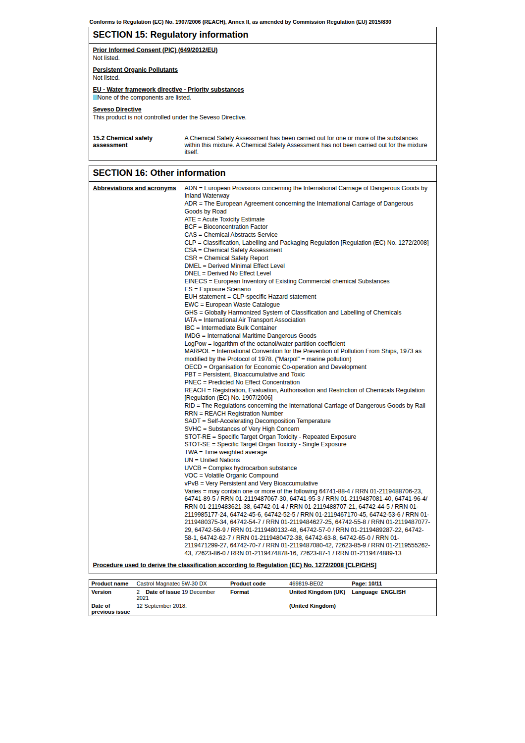Conforms to Regulation (EC) No. 1907/2006 (REACH), Annex II, as amended by Commission Regulation (EU) 2015/830
SECTION 15: Regulatory information
Prior Informed Consent (PIC) (649/2012/EU)
Not listed.
Persistent Organic Pollutants
Not listed.
EU - Water framework directive - Priority substances
None of the components are listed.
Seveso Directive
This product is not controlled under the Seveso Directive.
| 15.2 Chemical safety assessment | A Chemical Safety Assessment has been carried out for one or more of the substances within this mixture. A Chemical Safety Assessment has not been carried out for the mixture itself. |
SECTION 16: Other information
| Abbreviations and acronyms | ADN = European Provisions concerning the International Carriage of Dangerous Goods by Inland Waterway ADR = The European Agreement concerning the International Carriage of Dangerous Goods by Road ATE = Acute Toxicity Estimate BCF = Bioconcentration Factor CAS = Chemical Abstracts Service CLP = Classification, Labelling and Packaging Regulation [Regulation (EC) No. 1272/2008] CSA = Chemical Safety Assessment CSR = Chemical Safety Report DMEL = Derived Minimal Effect Level DNEL = Derived No Effect Level EINECS = European Inventory of Existing Commercial chemical Substances ES = Exposure Scenario EUH statement = CLP-specific Hazard statement EWC = European Waste Catalogue GHS = Globally Harmonized System of Classification and Labelling of Chemicals IATA = International Air Transport Association IBC = Intermediate Bulk Container IMDG = International Maritime Dangerous Goods LogPow = logarithm of the octanol/water partition coefficient MARPOL = International Convention for the Prevention of Pollution From Ships, 1973 as modified by the Protocol of 1978. ("Marpol" = marine pollution) OECD = Organisation for Economic Co-operation and Development PBT = Persistent, Bioaccumulative and Toxic PNEC = Predicted No Effect Concentration REACH = Registration, Evaluation, Authorisation and Restriction of Chemicals Regulation [Regulation (EC) No. 1907/2006] RID = The Regulations concerning the International Carriage of Dangerous Goods by Rail RRN = REACH Registration Number SADT = Self-Accelerating Decomposition Temperature SVHC = Substances of Very High Concern STOT-RE = Specific Target Organ Toxicity - Repeated Exposure STOT-SE = Specific Target Organ Toxicity - Single Exposure TWA = Time weighted average UN = United Nations UVCB = Complex hydrocarbon substance VOC = Volatile Organic Compound vPvB = Very Persistent and Very Bioaccumulative Varies = may contain one or more of the following 64741-88-4 / RRN 01-2119488706-23, 64741-89-5 / RRN 01-2119487067-30, 64741-95-3 / RRN 01-2119487081-40, 64741-96-4/ RRN 01-2119483621-38, 64742-01-4 / RRN 01-2119488707-21, 64742-44-5 / RRN 01-2119985177-24, 64742-45-6, 64742-52-5 / RRN 01-2119467170-45, 64742-53-6 / RRN 01-2119480375-34, 64742-54-7 / RRN 01-2119484627-25, 64742-55-8 / RRN 01-2119487077-29, 64742-56-9 / RRN 01-2119480132-48, 64742-57-0 / RRN 01-2119489287-22, 64742-58-1, 64742-62-7 / RRN 01-2119480472-38, 64742-63-8, 64742-65-0 / RRN 01-2119471299-27, 64742-70-7 / RRN 01-2119487080-42, 72623-85-9 / RRN 01-2119555262-43, 72623-86-0 / RRN 01-2119474878-16, 72623-87-1 / RRN 01-2119474889-13 |
Procedure used to derive the classification according to Regulation (EC) No. 1272/2008 [CLP/GHS]
| Product name | Castrol Magnatec 5W-30 DX | Product code | 469819-BE02 | Page: 10/11 |
| Version | 2 Date of issue 19 December 2021 | Format | United Kingdom (UK) | Language ENGLISH |
| Date of previous issue | 12 September 2018. | | (United Kingdom) | |